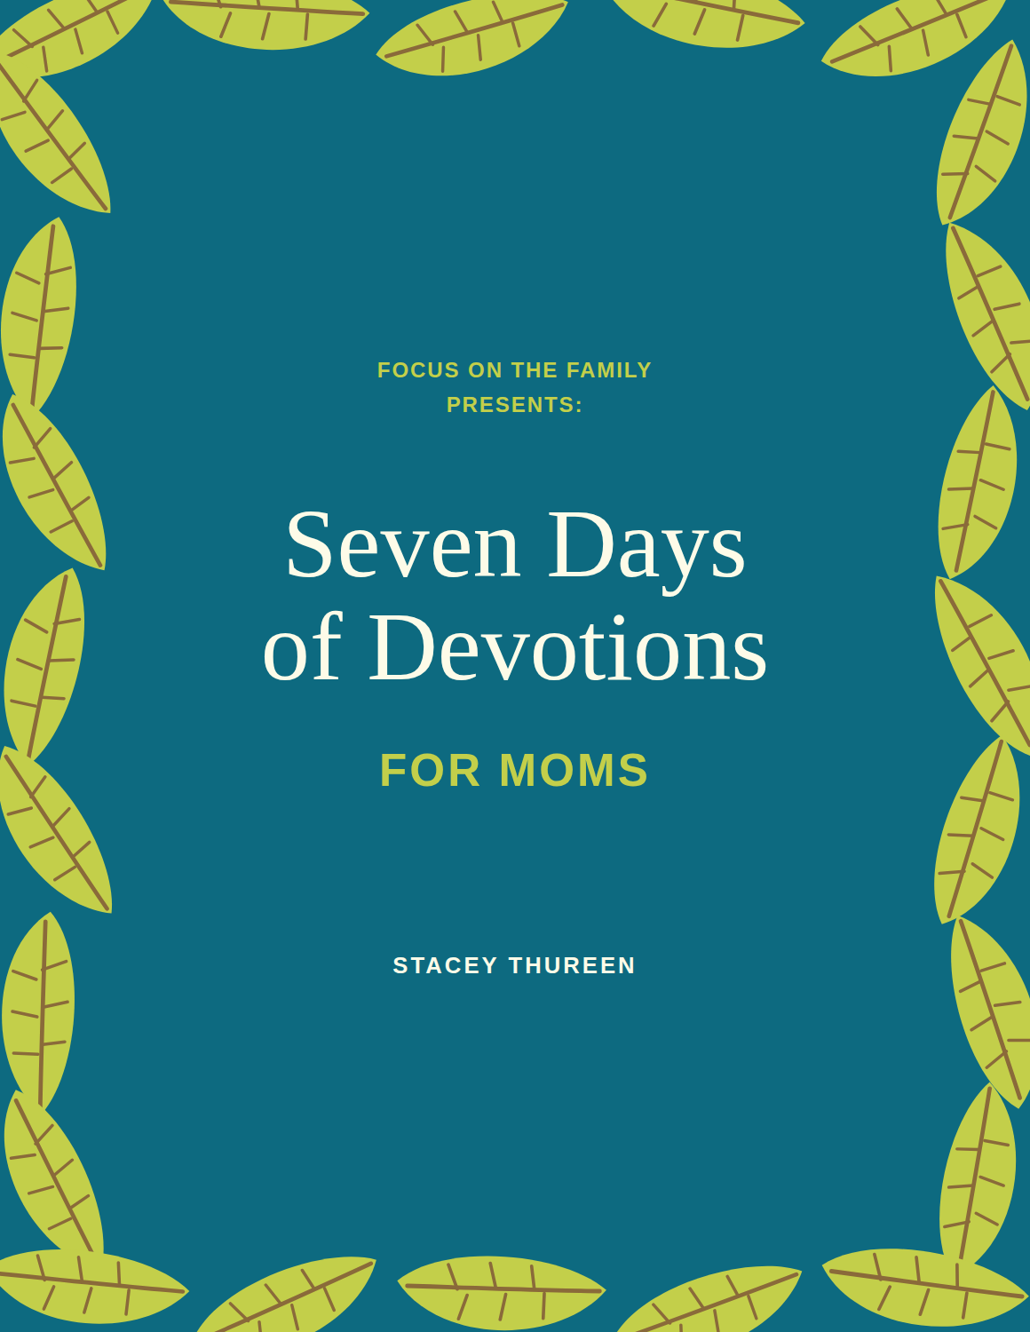Focus on the Family
Presents:
Seven Days of Devotions
For Moms
Stacey Thureen